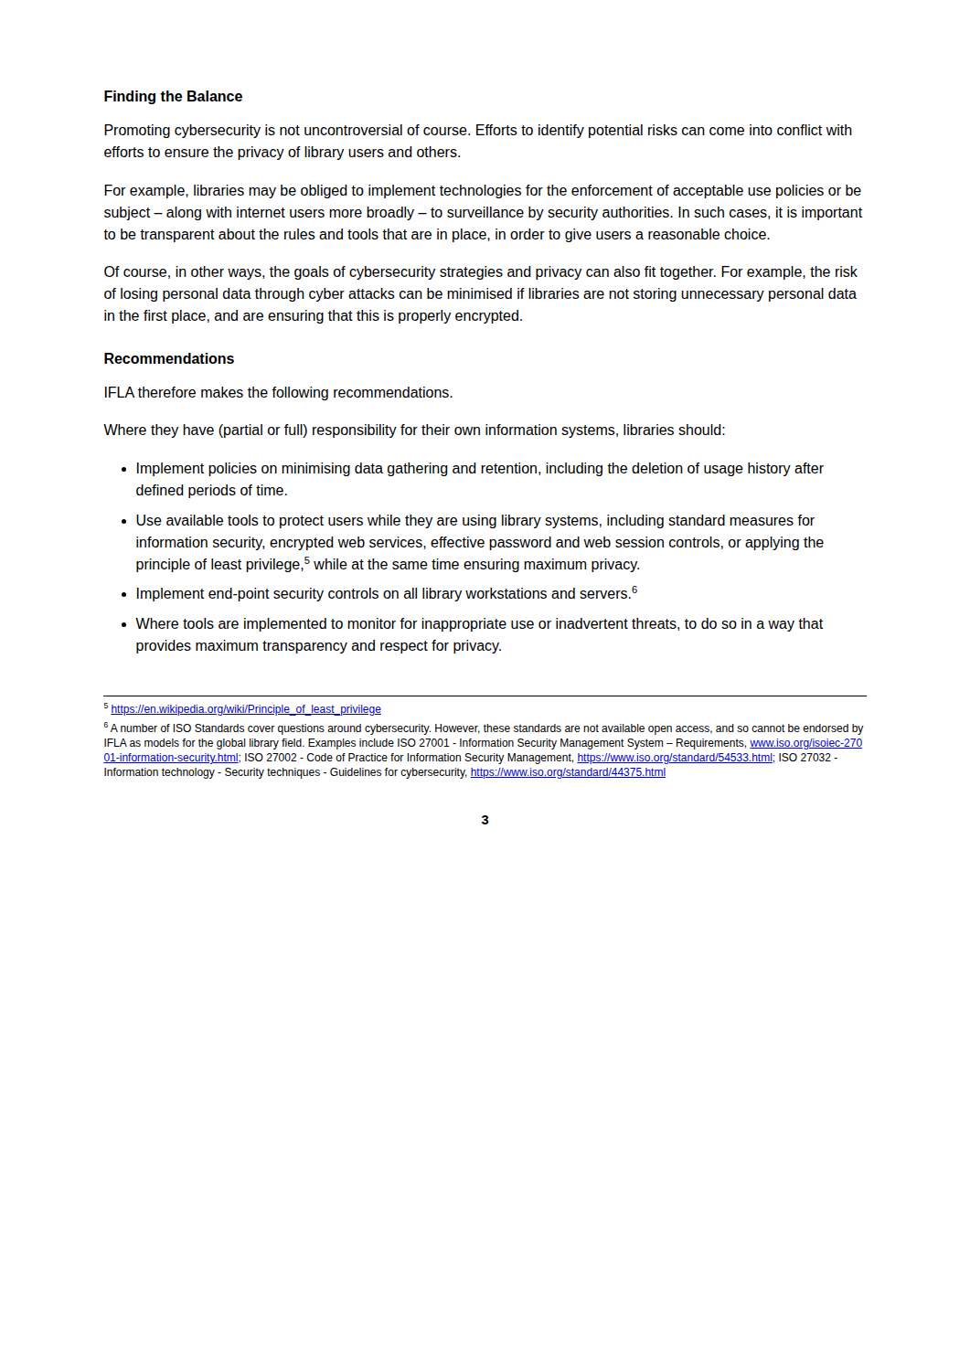Finding the Balance
Promoting cybersecurity is not uncontroversial of course. Efforts to identify potential risks can come into conflict with efforts to ensure the privacy of library users and others.
For example, libraries may be obliged to implement technologies for the enforcement of acceptable use policies or be subject – along with internet users more broadly – to surveillance by security authorities. In such cases, it is important to be transparent about the rules and tools that are in place, in order to give users a reasonable choice.
Of course, in other ways, the goals of cybersecurity strategies and privacy can also fit together. For example, the risk of losing personal data through cyber attacks can be minimised if libraries are not storing unnecessary personal data in the first place, and are ensuring that this is properly encrypted.
Recommendations
IFLA therefore makes the following recommendations.
Where they have (partial or full) responsibility for their own information systems, libraries should:
Implement policies on minimising data gathering and retention, including the deletion of usage history after defined periods of time.
Use available tools to protect users while they are using library systems, including standard measures for information security, encrypted web services, effective password and web session controls, or applying the principle of least privilege,5 while at the same time ensuring maximum privacy.
Implement end-point security controls on all library workstations and servers.6
Where tools are implemented to monitor for inappropriate use or inadvertent threats, to do so in a way that provides maximum transparency and respect for privacy.
5 https://en.wikipedia.org/wiki/Principle_of_least_privilege
6 A number of ISO Standards cover questions around cybersecurity. However, these standards are not available open access, and so cannot be endorsed by IFLA as models for the global library field. Examples include ISO 27001 - Information Security Management System – Requirements, www.iso.org/isoiec-27001-information-security.html; ISO 27002 - Code of Practice for Information Security Management, https://www.iso.org/standard/54533.html; ISO 27032 - Information technology - Security techniques - Guidelines for cybersecurity, https://www.iso.org/standard/44375.html
3